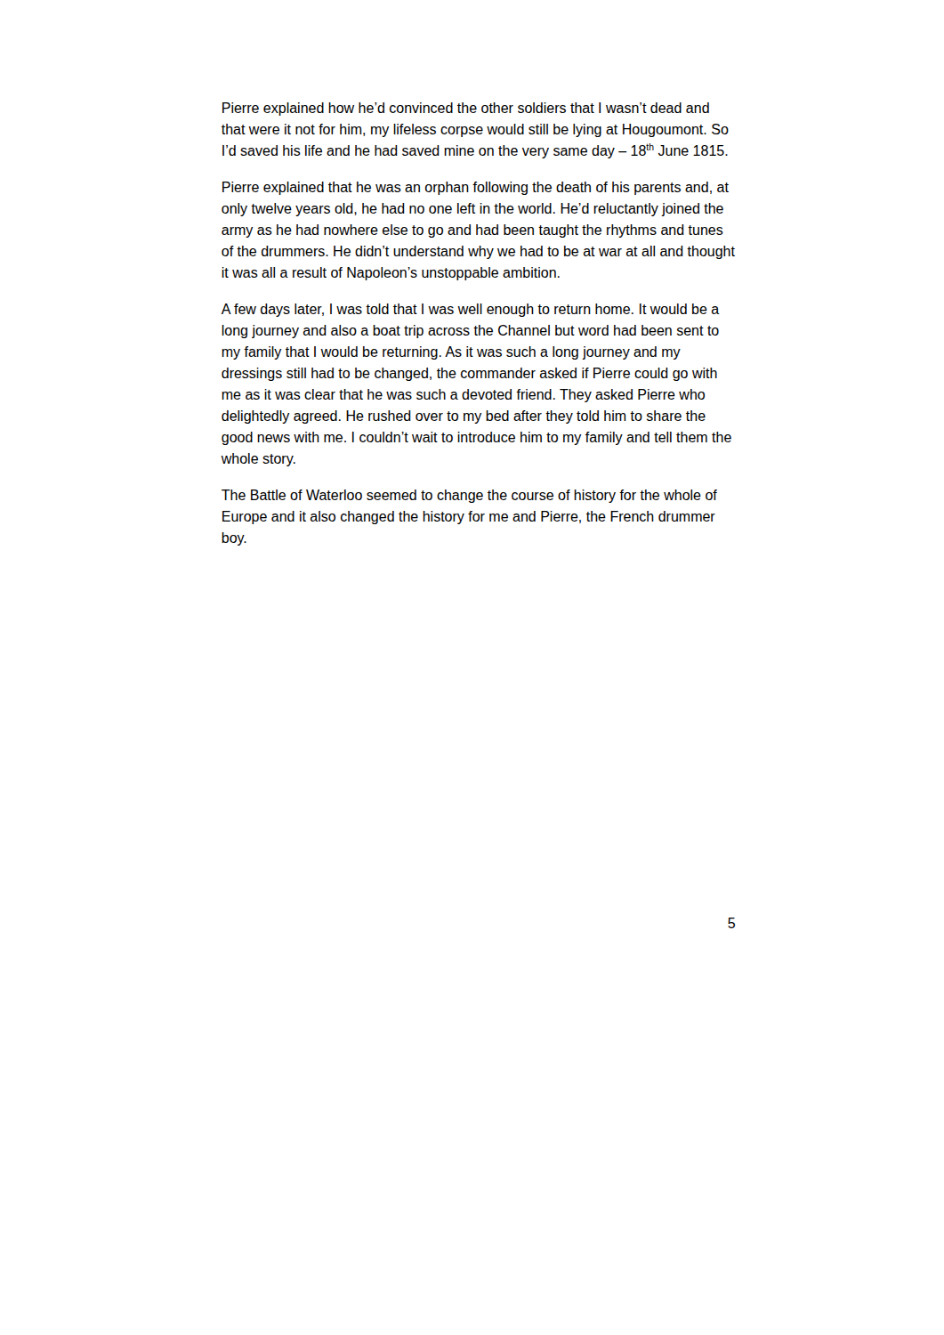Pierre explained how he’d convinced the other soldiers that I wasn’t dead and that were it not for him, my lifeless corpse would still be lying at Hougoumont. So I’d saved his life and he had saved mine on the very same day – 18th June 1815.
Pierre explained that he was an orphan following the death of his parents and, at only twelve years old, he had no one left in the world. He’d reluctantly joined the army as he had nowhere else to go and had been taught the rhythms and tunes of the drummers. He didn’t understand why we had to be at war at all and thought it was all a result of Napoleon’s unstoppable ambition.
A few days later, I was told that I was well enough to return home. It would be a long journey and also a boat trip across the Channel but word had been sent to my family that I would be returning. As it was such a long journey and my dressings still had to be changed, the commander asked if Pierre could go with me as it was clear that he was such a devoted friend. They asked Pierre who delightedly agreed. He rushed over to my bed after they told him to share the good news with me. I couldn’t wait to introduce him to my family and tell them the whole story.
The Battle of Waterloo seemed to change the course of history for the whole of Europe and it also changed the history for me and Pierre, the French drummer boy.
5